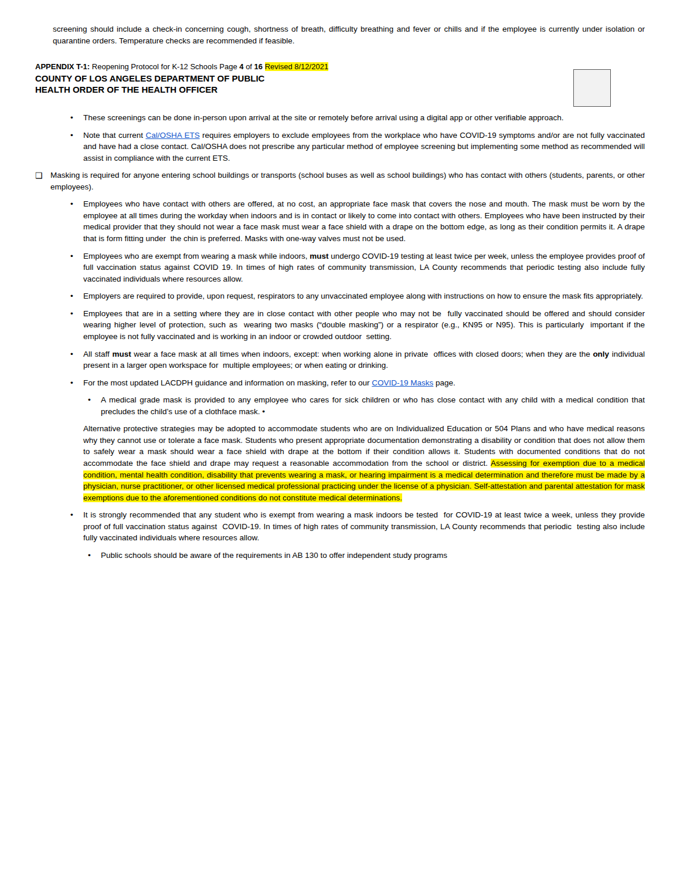screening should include a check-in concerning cough, shortness of breath, difficulty breathing and fever or chills and if the employee is currently under isolation or quarantine orders. Temperature checks are recommended if feasible.
APPENDIX T-1: Reopening Protocol for K-12 Schools Page 4 of 16 Revised 8/12/2021
COUNTY OF LOS ANGELES DEPARTMENT OF PUBLIC
HEALTH ORDER OF THE HEALTH OFFICER
•These screenings can be done in-person upon arrival at the site or remotely before arrival using a digital app or other verifiable approach.
•Note that current Cal/OSHA ETS requires employers to exclude employees from the workplace who have COVID-19 symptoms and/or are not fully vaccinated and have had a close contact. Cal/OSHA does not prescribe any particular method of employee screening but implementing some method as recommended will assist in compliance with the current ETS.
❑Masking is required for anyone entering school buildings or transports (school buses as well as school buildings) who has contact with others (students, parents, or other employees).
•Employees who have contact with others are offered, at no cost, an appropriate face mask that covers the nose and mouth. The mask must be worn by the employee at all times during the workday when indoors and is in contact or likely to come into contact with others. Employees who have been instructed by their medical provider that they should not wear a face mask must wear a face shield with a drape on the bottom edge, as long as their condition permits it. A drape that is form fitting under the chin is preferred. Masks with one-way valves must not be used.
•Employees who are exempt from wearing a mask while indoors, must undergo COVID-19 testing at least twice per week, unless the employee provides proof of full vaccination status against COVID 19. In times of high rates of community transmission, LA County recommends that periodic testing also include fully vaccinated individuals where resources allow.
•Employers are required to provide, upon request, respirators to any unvaccinated employee along with instructions on how to ensure the mask fits appropriately.
•Employees that are in a setting where they are in close contact with other people who may not be fully vaccinated should be offered and should consider wearing higher level of protection, such as wearing two masks (“double masking”) or a respirator (e.g., KN95 or N95). This is particularly important if the employee is not fully vaccinated and is working in an indoor or crowded outdoor setting.
•All staff must wear a face mask at all times when indoors, except: when working alone in private offices with closed doors; when they are the only individual present in a larger open workspace for multiple employees; or when eating or drinking.
•For the most updated LACDPH guidance and information on masking, refer to our COVID-19 Masks page.
•A medical grade mask is provided to any employee who cares for sick children or who has close contact with any child with a medical condition that precludes the child’s use of a clothface mask. •
Alternative protective strategies may be adopted to accommodate students who are on Individualized Education or 504 Plans and who have medical reasons why they cannot use or tolerate a face mask. Students who present appropriate documentation demonstrating a disability or condition that does not allow them to safely wear a mask should wear a face shield with drape at the bottom if their condition allows it. Students with documented conditions that do not accommodate the face shield and drape may request a reasonable accommodation from the school or district. Assessing for exemption due to a medical condition, mental health condition, disability that prevents wearing a mask, or hearing impairment is a medical determination and therefore must be made by a physician, nurse practitioner, or other licensed medical professional practicing under the license of a physician. Self-attestation and parental attestation for mask exemptions due to the aforementioned conditions do not constitute medical determinations.
•It is strongly recommended that any student who is exempt from wearing a mask indoors be tested for COVID-19 at least twice a week, unless they provide proof of full vaccination status against COVID-19. In times of high rates of community transmission, LA County recommends that periodic testing also include fully vaccinated individuals where resources allow.
•Public schools should be aware of the requirements in AB 130 to offer independent study programs